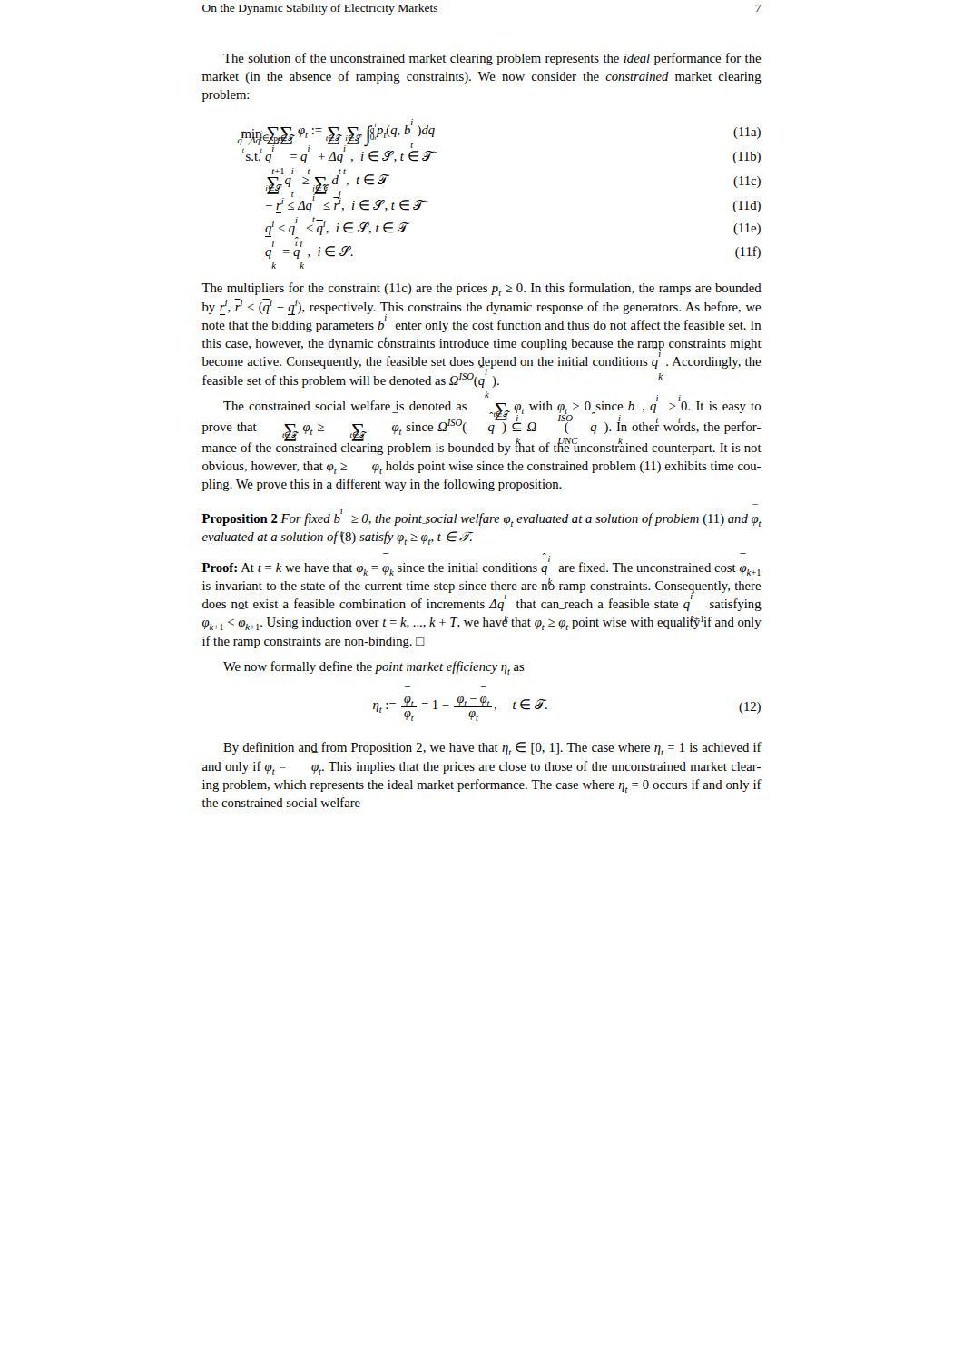On the Dynamic Stability of Electricity Markets 7
The solution of the unconstrained market clearing problem represents the ideal performance for the market (in the absence of ramping constraints). We now consider the constrained market clearing problem:
| min q i t , Δq i t | ∑ t ∈xper; ∑ t ∈𝒯 φ t := ∑ t ∈𝒯 ∑ i ∈𝒮 ∫ q i t 0 p t ( q , b i t ) dq | (11a) |
| s.t. | q i t +1 = q i t + Δq i t , i ∈ 𝒮, t ∈ 𝒯 − | (11b) |
| | ∑ i ∈𝒮 q i t ≥ ∑ j ∈𝒞 d t j , t ∈ 𝒯 | (11c) |
| | − r i ≤ Δq i t ≤ r i , i ∈ 𝒮, t ∈ 𝒯 − | (11d) |
| | q i ≤ q i t ≤ q i , i ∈ 𝒮, t ∈ 𝒯 | (11e) |
| | q i k = q ̂ i k , i ∈ 𝒮. | (11f) |
The multipliers for the constraint (11c) are the prices pt ≥ 0. In this formulation, the ramps are bounded by ri, ri ≤ (qi − qi), respectively. This constrains the dynamic response of the generators. As before, we note that the bidding parameters bit enter only the cost function and thus do not affect the feasible set. In this case, however, the dynamic constraints introduce time coupling because the ramp constraints might become active. Consequently, the feasible set does depend on the initial conditions q̂ik . Accordingly, the feasible set of this problem will be denoted as ΩISO(q̂ik ).
The constrained social welfare is denoted as ∑t∈𝒯 φt with φt ≥ 0 since bit , qit ≥ 0. It is easy to prove that ∑t∈𝒯 φt ≥ ∑t∈𝒯 φ̅t since ΩISO(q̂ik ) ⊆ ΩISO UNC (q̂ik ). In other words, the performance of the constrained clearing problem is bounded by that of the unconstrained counterpart. It is not obvious, however, that φt ≥ φ̅t holds point wise since the constrained problem (11) exhibits time coupling. We prove this in a different way in the following proposition.
Proposition 2 For fixed bit ≥ 0, the point social welfare φt evaluated at a solution of problem (11) and φ̅t evaluated at a solution of (8) satisfy φt ≥ φ̅t, t ∈ 𝒯.
Proof: At t = k we have that φk = φ̅k since the initial conditions q̂ik are fixed. The unconstrained cost φ̅k+1 is invariant to the state of the current time step since there are no ramp constraints. Consequently, there does not exist a feasible combination of increments Δq ik that can reach a feasible state qik+1 satisfying φk+1 < φ̅k+1. Using induction over t = k, ..., k + T, we have that φt ≥ φ̅t point wise with equality if and only if the ramp constraints are non-binding. □
We now formally define the point market efficiency ηt as
| | η t := φ ̅ t φ t = 1 − φ t − φ ̅ t φ t , t ∈ 𝒯. | (12) |
By definition and from Proposition 2, we have that ηt ∈ [0, 1]. The case where ηt = 1 is achieved if and only if φt = φ̅t. This implies that the prices are close to those of the unconstrained market clearing problem, which represents the ideal market performance. The case where ηt = 0 occurs if and only if the constrained social welfare